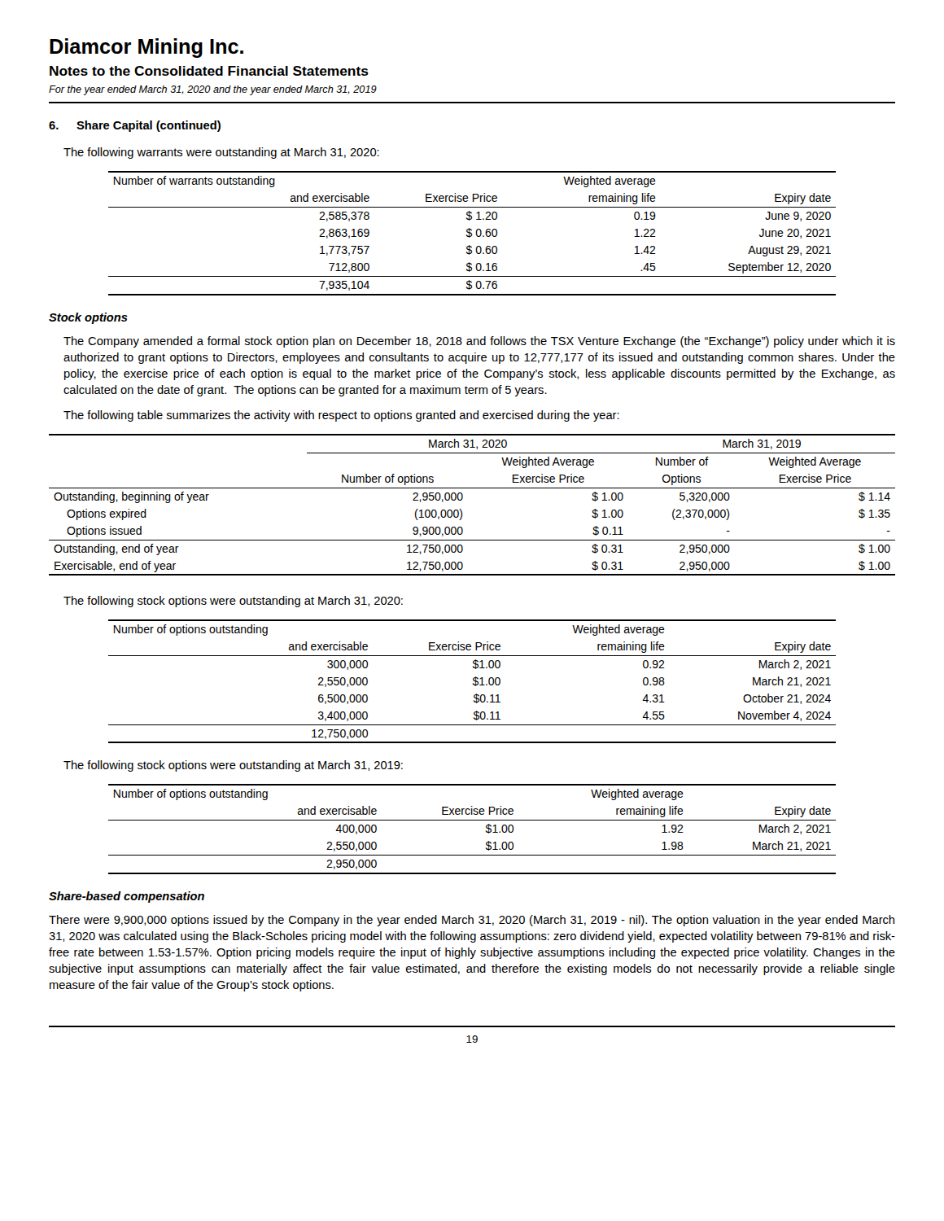Diamcor Mining Inc.
Notes to the Consolidated Financial Statements
For the year ended March 31, 2020 and the year ended March 31, 2019
6. Share Capital (continued)
The following warrants were outstanding at March 31, 2020:
| Number of warrants outstanding | | Weighted average | |
| --- | --- | --- | --- |
| and exercisable | Exercise Price | remaining life | Expiry date |
| 2,585,378 | $ 1.20 | 0.19 | June 9, 2020 |
| 2,863,169 | $ 0.60 | 1.22 | June 20, 2021 |
| 1,773,757 | $ 0.60 | 1.42 | August 29, 2021 |
| 712,800 | $ 0.16 | .45 | September 12, 2020 |
| 7,935,104 | $ 0.76 | | |
Stock options
The Company amended a formal stock option plan on December 18, 2018 and follows the TSX Venture Exchange (the “Exchange”) policy under which it is authorized to grant options to Directors, employees and consultants to acquire up to 12,777,177 of its issued and outstanding common shares. Under the policy, the exercise price of each option is equal to the market price of the Company’s stock, less applicable discounts permitted by the Exchange, as calculated on the date of grant. The options can be granted for a maximum term of 5 years.
The following table summarizes the activity with respect to options granted and exercised during the year:
| | March 31, 2020 | March 31, 2019 |
| --- | --- | --- |
| | | Weighted Average | Number of | Weighted Average |
| | Number of options | Exercise Price | Options | Exercise Price |
| Outstanding, beginning of year | 2,950,000 | $ 1.00 | 5,320,000 | $ 1.14 |
| Options expired | (100,000) | $ 1.00 | (2,370,000) | $ 1.35 |
| Options issued | 9,900,000 | $ 0.11 | - | - |
| Outstanding, end of year | 12,750,000 | $ 0.31 | 2,950,000 | $ 1.00 |
| Exercisable, end of year | 12,750,000 | $ 0.31 | 2,950,000 | $ 1.00 |
The following stock options were outstanding at March 31, 2020:
| Number of options outstanding | | Weighted average | |
| --- | --- | --- | --- |
| and exercisable | Exercise Price | remaining life | Expiry date |
| 300,000 | $1.00 | 0.92 | March 2, 2021 |
| 2,550,000 | $1.00 | 0.98 | March 21, 2021 |
| 6,500,000 | $0.11 | 4.31 | October 21, 2024 |
| 3,400,000 | $0.11 | 4.55 | November 4, 2024 |
| 12,750,000 | | | |
The following stock options were outstanding at March 31, 2019:
| Number of options outstanding | | Weighted average | |
| --- | --- | --- | --- |
| and exercisable | Exercise Price | remaining life | Expiry date |
| 400,000 | $1.00 | 1.92 | March 2, 2021 |
| 2,550,000 | $1.00 | 1.98 | March 21, 2021 |
| 2,950,000 | | | |
Share-based compensation
There were 9,900,000 options issued by the Company in the year ended March 31, 2020 (March 31, 2019 - nil). The option valuation in the year ended March 31, 2020 was calculated using the Black-Scholes pricing model with the following assumptions: zero dividend yield, expected volatility between 79-81% and risk-free rate between 1.53-1.57%. Option pricing models require the input of highly subjective assumptions including the expected price volatility. Changes in the subjective input assumptions can materially affect the fair value estimated, and therefore the existing models do not necessarily provide a reliable single measure of the fair value of the Group’s stock options.
19